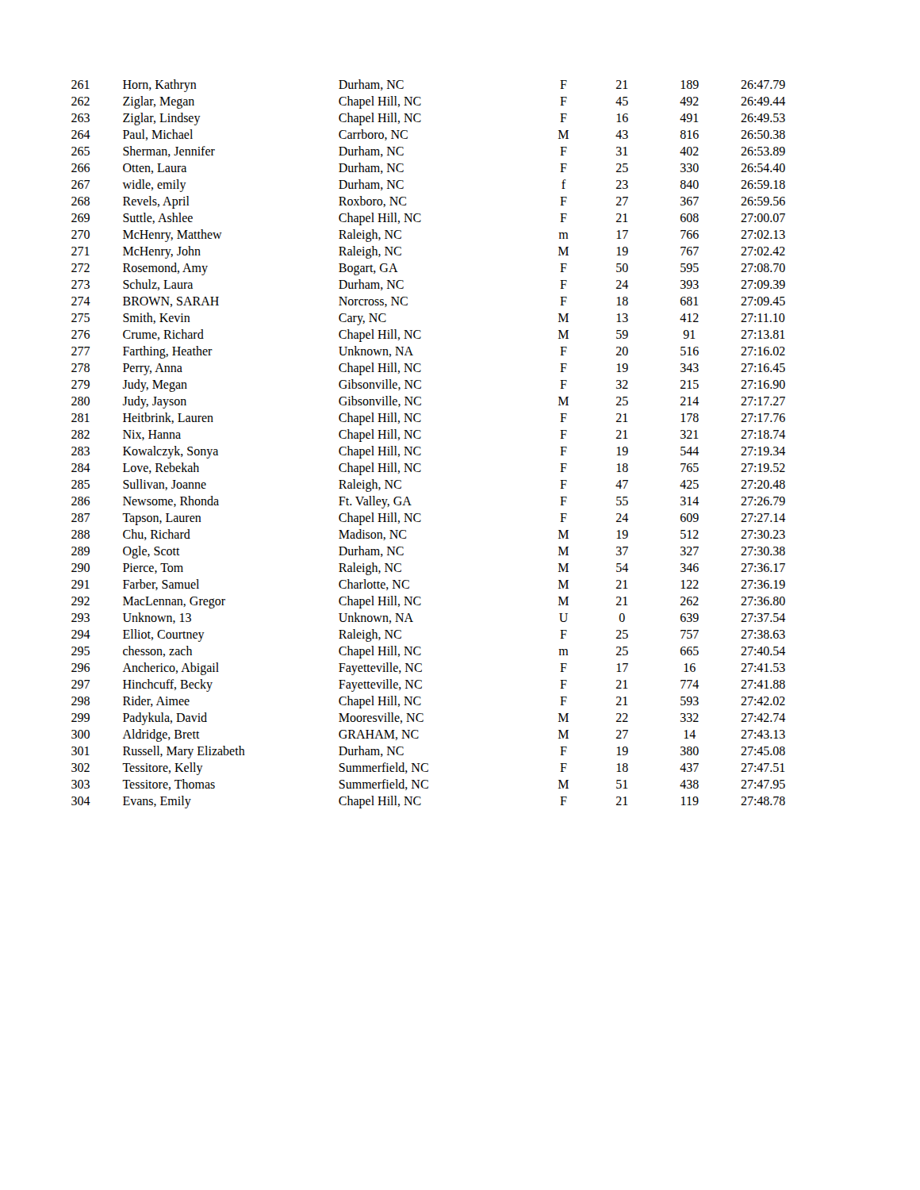| 261 | Horn, Kathryn | Durham, NC | F | 21 | 189 | 26:47.79 |
| 262 | Ziglar, Megan | Chapel Hill, NC | F | 45 | 492 | 26:49.44 |
| 263 | Ziglar, Lindsey | Chapel Hill, NC | F | 16 | 491 | 26:49.53 |
| 264 | Paul, Michael | Carrboro, NC | M | 43 | 816 | 26:50.38 |
| 265 | Sherman, Jennifer | Durham, NC | F | 31 | 402 | 26:53.89 |
| 266 | Otten, Laura | Durham, NC | F | 25 | 330 | 26:54.40 |
| 267 | widle, emily | Durham, NC | f | 23 | 840 | 26:59.18 |
| 268 | Revels, April | Roxboro, NC | F | 27 | 367 | 26:59.56 |
| 269 | Suttle, Ashlee | Chapel Hill, NC | F | 21 | 608 | 27:00.07 |
| 270 | McHenry, Matthew | Raleigh, NC | m | 17 | 766 | 27:02.13 |
| 271 | McHenry, John | Raleigh, NC | M | 19 | 767 | 27:02.42 |
| 272 | Rosemond, Amy | Bogart, GA | F | 50 | 595 | 27:08.70 |
| 273 | Schulz, Laura | Durham, NC | F | 24 | 393 | 27:09.39 |
| 274 | BROWN, SARAH | Norcross, NC | F | 18 | 681 | 27:09.45 |
| 275 | Smith, Kevin | Cary, NC | M | 13 | 412 | 27:11.10 |
| 276 | Crume, Richard | Chapel Hill, NC | M | 59 | 91 | 27:13.81 |
| 277 | Farthing, Heather | Unknown, NA | F | 20 | 516 | 27:16.02 |
| 278 | Perry, Anna | Chapel Hill, NC | F | 19 | 343 | 27:16.45 |
| 279 | Judy, Megan | Gibsonville, NC | F | 32 | 215 | 27:16.90 |
| 280 | Judy, Jayson | Gibsonville, NC | M | 25 | 214 | 27:17.27 |
| 281 | Heitbrink, Lauren | Chapel Hill, NC | F | 21 | 178 | 27:17.76 |
| 282 | Nix, Hanna | Chapel Hill, NC | F | 21 | 321 | 27:18.74 |
| 283 | Kowalczyk, Sonya | Chapel Hill, NC | F | 19 | 544 | 27:19.34 |
| 284 | Love, Rebekah | Chapel Hill, NC | F | 18 | 765 | 27:19.52 |
| 285 | Sullivan, Joanne | Raleigh, NC | F | 47 | 425 | 27:20.48 |
| 286 | Newsome, Rhonda | Ft. Valley, GA | F | 55 | 314 | 27:26.79 |
| 287 | Tapson, Lauren | Chapel Hill, NC | F | 24 | 609 | 27:27.14 |
| 288 | Chu, Richard | Madison, NC | M | 19 | 512 | 27:30.23 |
| 289 | Ogle, Scott | Durham, NC | M | 37 | 327 | 27:30.38 |
| 290 | Pierce, Tom | Raleigh, NC | M | 54 | 346 | 27:36.17 |
| 291 | Farber, Samuel | Charlotte, NC | M | 21 | 122 | 27:36.19 |
| 292 | MacLennan, Gregor | Chapel Hill, NC | M | 21 | 262 | 27:36.80 |
| 293 | Unknown, 13 | Unknown, NA | U | 0 | 639 | 27:37.54 |
| 294 | Elliot, Courtney | Raleigh, NC | F | 25 | 757 | 27:38.63 |
| 295 | chesson, zach | Chapel Hill, NC | m | 25 | 665 | 27:40.54 |
| 296 | Ancherico, Abigail | Fayetteville, NC | F | 17 | 16 | 27:41.53 |
| 297 | Hinchcuff, Becky | Fayetteville, NC | F | 21 | 774 | 27:41.88 |
| 298 | Rider, Aimee | Chapel Hill, NC | F | 21 | 593 | 27:42.02 |
| 299 | Padykula, David | Mooresville, NC | M | 22 | 332 | 27:42.74 |
| 300 | Aldridge, Brett | GRAHAM, NC | M | 27 | 14 | 27:43.13 |
| 301 | Russell, Mary Elizabeth | Durham, NC | F | 19 | 380 | 27:45.08 |
| 302 | Tessitore, Kelly | Summerfield, NC | F | 18 | 437 | 27:47.51 |
| 303 | Tessitore, Thomas | Summerfield, NC | M | 51 | 438 | 27:47.95 |
| 304 | Evans, Emily | Chapel Hill, NC | F | 21 | 119 | 27:48.78 |